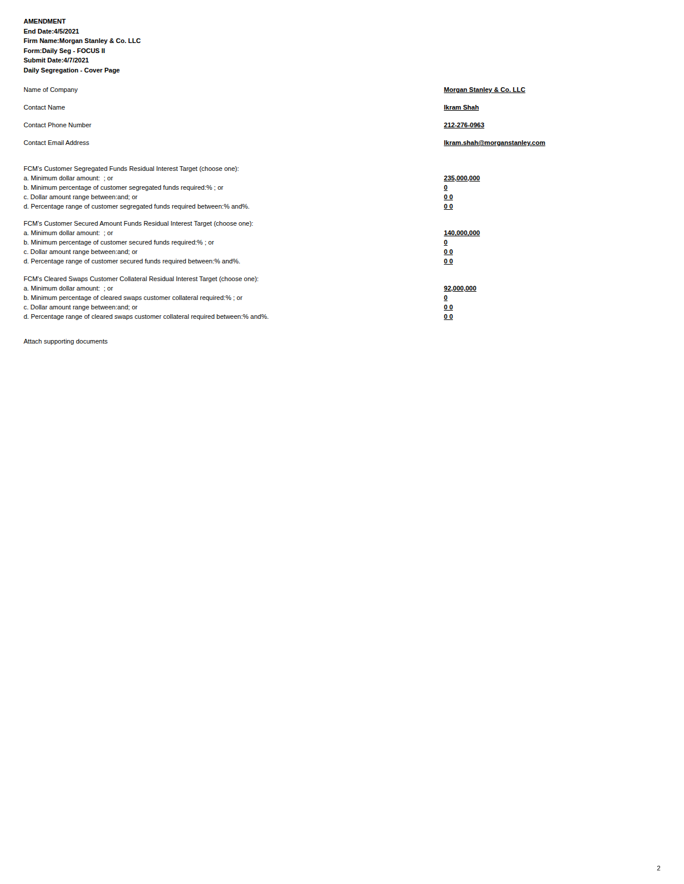AMENDMENT
End Date:4/5/2021
Firm Name:Morgan Stanley & Co. LLC
Form:Daily Seg - FOCUS II
Submit Date:4/7/2021
Daily Segregation - Cover Page
| Name of Company | Morgan Stanley & Co. LLC |
| Contact Name | Ikram Shah |
| Contact Phone Number | 212-276-0963 |
| Contact Email Address | Ikram.shah@morganstanley.com |
| FCM’s Customer Segregated Funds Residual Interest Target (choose one): |
| a. Minimum dollar amount: ; or | 235,000,000 |
| b. Minimum percentage of customer segregated funds required:% ; or | 0 |
| c. Dollar amount range between:and; or | 0 0 |
| d. Percentage range of customer segregated funds required between:% and%. | 0 0 |
| FCM’s Customer Secured Amount Funds Residual Interest Target (choose one): |
| a. Minimum dollar amount: ; or | 140,000,000 |
| b. Minimum percentage of customer secured funds required:% ; or | 0 |
| c. Dollar amount range between:and; or | 0 0 |
| d. Percentage range of customer secured funds required between:% and%. | 0 0 |
| FCM's Cleared Swaps Customer Collateral Residual Interest Target (choose one): |
| a. Minimum dollar amount: ; or | 92,000,000 |
| b. Minimum percentage of cleared swaps customer collateral required:% ; or | 0 |
| c. Dollar amount range between:and; or | 0 0 |
| d. Percentage range of cleared swaps customer collateral required between:% and%. | 0 0 |
Attach supporting documents
2